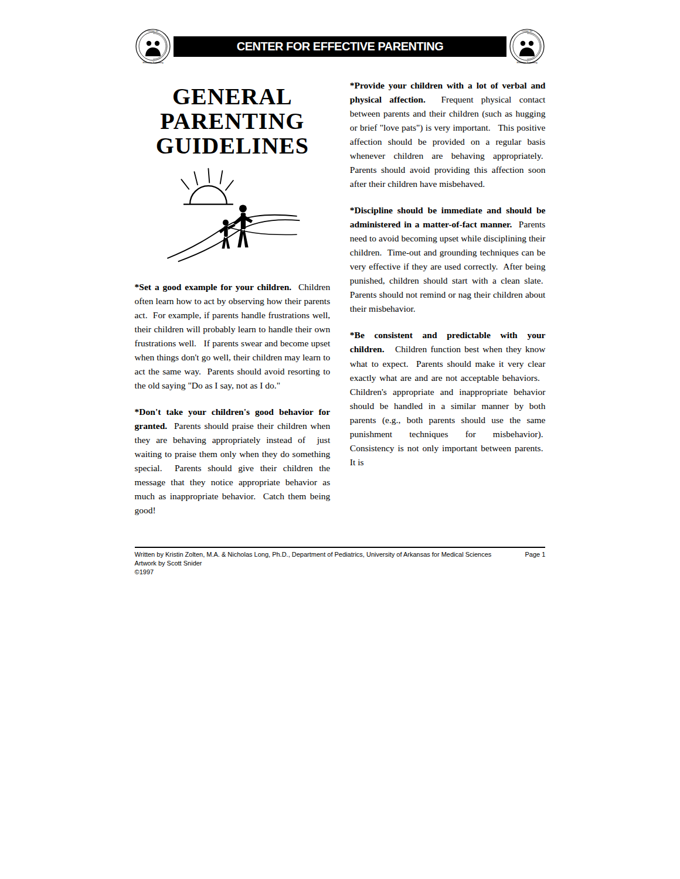Center for Effective Parenting
CENTER FOR EFFECTIVE PARENTING
Center for Effective Parenting
GENERAL
PARENTING
GUIDELINES
*Set a good example for your children. Children often learn how to act by observing how their parents act. For example, if parents handle frustrations well, their children will probably learn to handle their own frustrations well. If parents swear and become upset when things don't go well, their children may learn to act the same way. Parents should avoid resorting to the old saying "Do as I say, not as I do."
*Don't take your children's good behavior for granted. Parents should praise their children when they are behaving appropriately instead of just waiting to praise them only when they do something special. Parents should give their children the message that they notice appropriate behavior as much as inappropriate behavior. Catch them being good!
*Provide your children with a lot of verbal and physical affection. Frequent physical contact between parents and their children (such as hugging or brief "love pats") is very important. This positive affection should be provided on a regular basis whenever children are behaving appropriately. Parents should avoid providing this affection soon after their children have misbehaved.
*Discipline should be immediate and should be administered in a matter-of-fact manner. Parents need to avoid becoming upset while disciplining their children. Time-out and grounding techniques can be very effective if they are used correctly. After being punished, children should start with a clean slate. Parents should not remind or nag their children about their misbehavior.
*Be consistent and predictable with your children. Children function best when they know what to expect. Parents should make it very clear exactly what are and are not acceptable behaviors. Children's appropriate and inappropriate behavior should be handled in a similar manner by both parents (e.g., both parents should use the same punishment techniques for misbehavior). Consistency is not only important between parents. It is
Page 1 Written by Kristin Zolten, M.A. & Nicholas Long, Ph.D., Department of Pediatrics, University of Arkansas for Medical Sciences
Artwork by Scott Snider
©1997